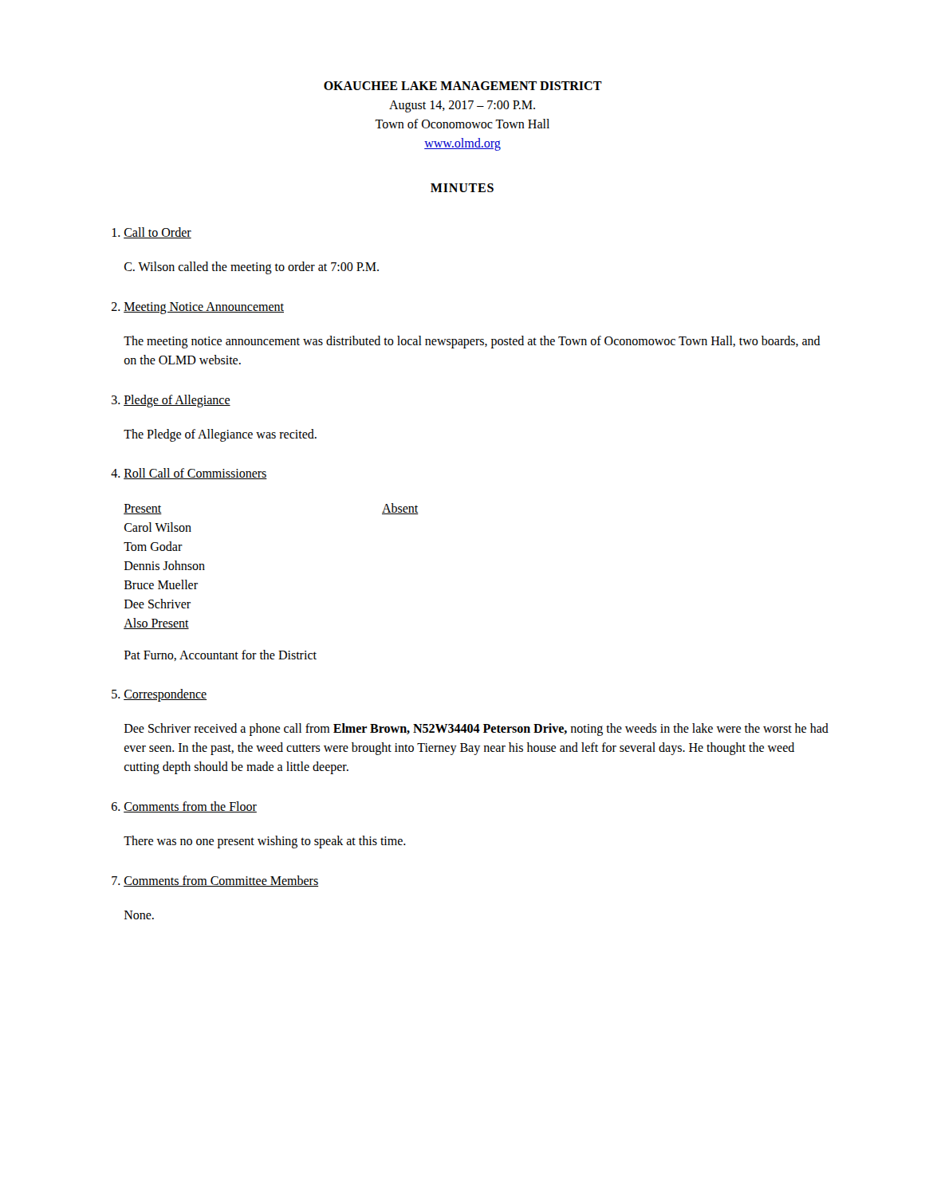OKAUCHEE LAKE MANAGEMENT DISTRICT
August 14, 2017 – 7:00 P.M.
Town of Oconomowoc Town Hall
www.olmd.org
MINUTES
Call to Order
C. Wilson called the meeting to order at 7:00 P.M.
Meeting Notice Announcement
The meeting notice announcement was distributed to local newspapers, posted at the Town of Oconomowoc Town Hall, two boards, and on the OLMD website.
Pledge of Allegiance
The Pledge of Allegiance was recited.
Roll Call of Commissioners
| Present | Absent |
| --- | --- |
| Carol Wilson | |
| Tom Godar | |
| Dennis Johnson | |
| Bruce Mueller | |
| Dee Schriver | |
Also Present
Pat Furno, Accountant for the District
Correspondence
Dee Schriver received a phone call from Elmer Brown, N52W34404 Peterson Drive, noting the weeds in the lake were the worst he had ever seen. In the past, the weed cutters were brought into Tierney Bay near his house and left for several days. He thought the weed cutting depth should be made a little deeper.
Comments from the Floor
There was no one present wishing to speak at this time.
Comments from Committee Members
None.